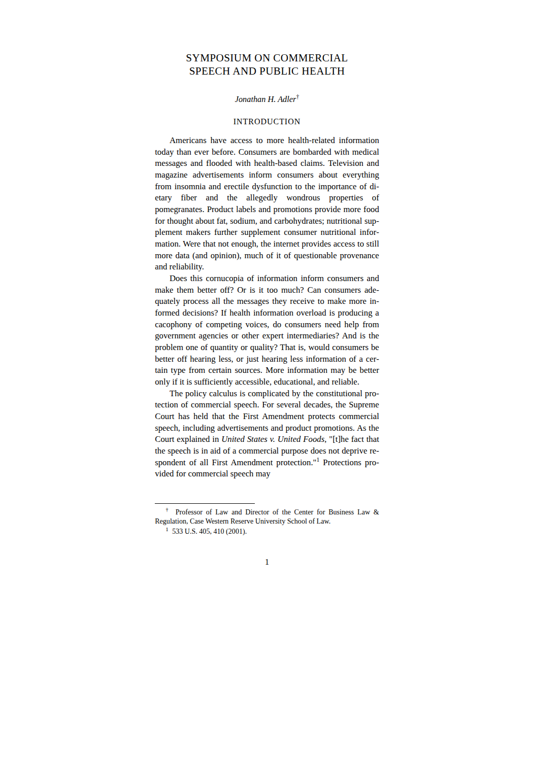SYMPOSIUM ON COMMERCIAL
SPEECH AND PUBLIC HEALTH
Jonathan H. Adler†
INTRODUCTION
Americans have access to more health-related information today than ever before. Consumers are bombarded with medical messages and flooded with health-based claims. Television and magazine advertisements inform consumers about everything from insomnia and erectile dysfunction to the importance of dietary fiber and the allegedly wondrous properties of pomegranates. Product labels and promotions provide more food for thought about fat, sodium, and carbohydrates; nutritional supplement makers further supplement consumer nutritional information. Were that not enough, the internet provides access to still more data (and opinion), much of it of questionable provenance and reliability.
Does this cornucopia of information inform consumers and make them better off? Or is it too much? Can consumers adequately process all the messages they receive to make more informed decisions? If health information overload is producing a cacophony of competing voices, do consumers need help from government agencies or other expert intermediaries? And is the problem one of quantity or quality? That is, would consumers be better off hearing less, or just hearing less information of a certain type from certain sources. More information may be better only if it is sufficiently accessible, educational, and reliable.
The policy calculus is complicated by the constitutional protection of commercial speech. For several decades, the Supreme Court has held that the First Amendment protects commercial speech, including advertisements and product promotions. As the Court explained in United States v. United Foods, "[t]he fact that the speech is in aid of a commercial purpose does not deprive respondent of all First Amendment protection."1 Protections provided for commercial speech may
† Professor of Law and Director of the Center for Business Law & Regulation, Case Western Reserve University School of Law.
1 533 U.S. 405, 410 (2001).
1